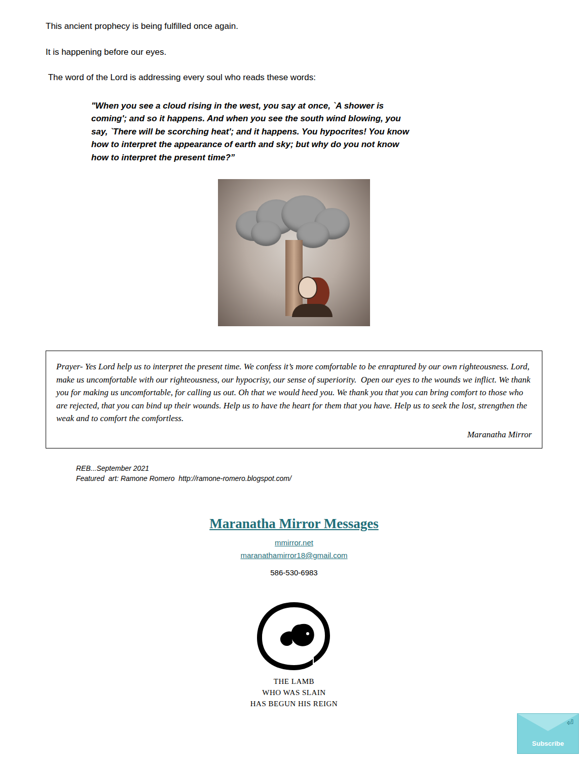This ancient prophecy is being fulfilled once again.
It is happening before our eyes.
The word of the Lord is addressing every soul who reads these words:
"When you see a cloud rising in the west, you say at once, `A shower is coming'; and so it happens. And when you see the south wind blowing, you say, `There will be scorching heat'; and it happens. You hypocrites! You know how to interpret the appearance of earth and sky; but why do you not know how to interpret the present time?”
Prayer- Yes Lord help us to interpret the present time. We confess it’s more comfortable to be enraptured by our own righteousness. Lord, make us uncomfortable with our righteousness, our hypocrisy, our sense of superiority. Open our eyes to the wounds we inflict. We thank you for making us uncomfortable, for calling us out. Oh that we would heed you. We thank you that you can bring comfort to those who are rejected, that you can bind up their wounds. Help us to have the heart for them that you have. Help us to seek the lost, strengthen the weak and to comfort the comfortless.
Maranatha Mirror
REB...September 2021
Featured art: Ramone Romero http://ramone-romero.blogspot.com/
Maranatha Mirror Messages
mmirror.net
maranathamirror18@gmail.com
586-530-6983
THE LAMB
WHO WAS SLAIN
HAS BEGUN HIS REIGN
⏎
Subscribe